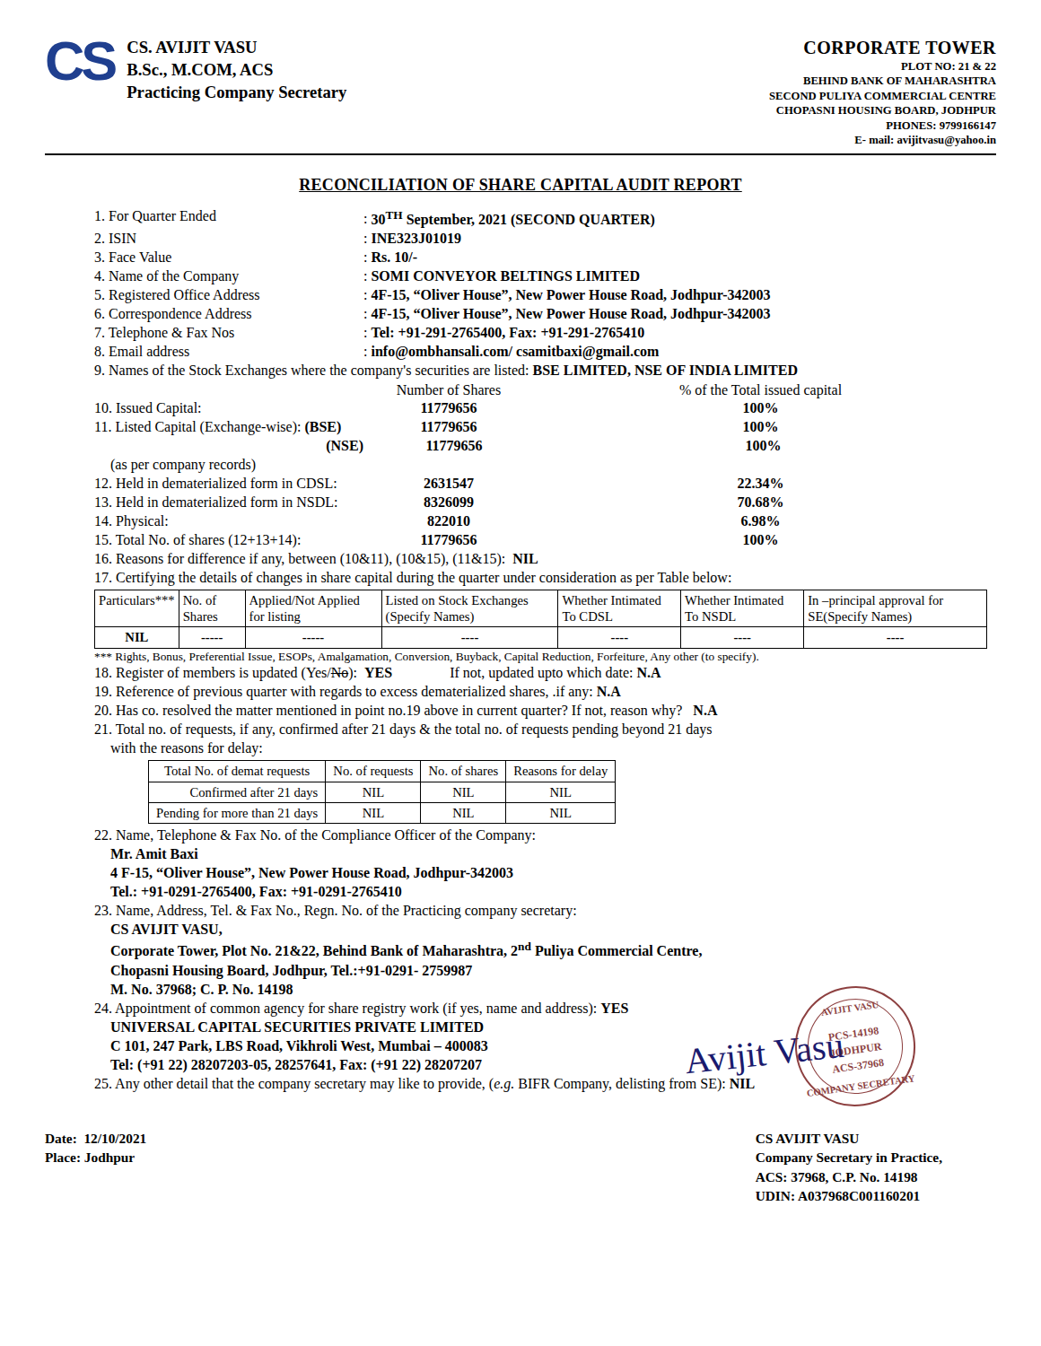CS
CS. AVIJIT VASU
B.Sc., M.COM, ACS
Practicing Company Secretary
CORPORATE TOWER
PLOT NO: 21 & 22
BEHIND BANK OF MAHARASHTRA
SECOND PULIYA COMMERCIAL CENTRE
CHOPASNI HOUSING BOARD, JODHPUR
PHONES: 9799166147
E- mail: avijitvasu@yahoo.in
RECONCILIATION OF SHARE CAPITAL AUDIT REPORT
1. For Quarter Ended
: 30TH September, 2021 (SECOND QUARTER)
2. ISIN
: INE323J01019
3. Face Value
: Rs. 10/-
4. Name of the Company
: SOMI CONVEYOR BELTINGS LIMITED
5. Registered Office Address
: 4F-15, “Oliver House”, New Power House Road, Jodhpur-342003
6. Correspondence Address
: 4F-15, “Oliver House”, New Power House Road, Jodhpur-342003
7. Telephone & Fax Nos
: Tel: +91-291-2765400, Fax: +91-291-2765410
8. Email address
: info@ombhansali.com/ csamitbaxi@gmail.com
9. Names of the Stock Exchanges where the company's securities are listed: BSE LIMITED, NSE OF INDIA LIMITED
Number of Shares
% of the Total issued capital
10. Issued Capital:
11779656
100%
11. Listed Capital (Exchange-wise): (BSE)
11779656
100%
(NSE)
11779656
100%
(as per company records)
12. Held in dematerialized form in CDSL:
2631547
22.34%
13. Held in dematerialized form in NSDL:
8326099
70.68%
14. Physical:
822010
6.98%
15. Total No. of shares (12+13+14):
11779656
100%
16. Reasons for difference if any, between (10&11), (10&15), (11&15): NIL
17. Certifying the details of changes in share capital during the quarter under consideration as per Table below:
| Particulars*** | No. of Shares | Applied/Not Applied for listing | Listed on Stock Exchanges (Specify Names) | Whether Intimated To CDSL | Whether Intimated To NSDL | In –principal approval for SE(Specify Names) |
| --- | --- | --- | --- | --- | --- | --- |
| NIL | ----- | ----- | ---- | ---- | ---- | ---- |
*** Rights, Bonus, Preferential Issue, ESOPs, Amalgamation, Conversion, Buyback, Capital Reduction, Forfeiture, Any other (to specify).
18. Register of members is updated (Yes/No): YES If not, updated upto which date: N.A
19. Reference of previous quarter with regards to excess dematerialized shares, .if any: N.A
20. Has co. resolved the matter mentioned in point no.19 above in current quarter? If not, reason why? N.A
21. Total no. of requests, if any, confirmed after 21 days & the total no. of requests pending beyond 21 days
with the reasons for delay:
| Total No. of demat requests | No. of requests | No. of shares | Reasons for delay |
| --- | --- | --- | --- |
| Confirmed after 21 days | NIL | NIL | NIL |
| Pending for more than 21 days | NIL | NIL | NIL |
22. Name, Telephone & Fax No. of the Compliance Officer of the Company:
Mr. Amit Baxi
4 F-15, “Oliver House”, New Power House Road, Jodhpur-342003
Tel.: +91-0291-2765400, Fax: +91-0291-2765410
23. Name, Address, Tel. & Fax No., Regn. No. of the Practicing company secretary:
CS AVIJIT VASU,
Corporate Tower, Plot No. 21&22, Behind Bank of Maharashtra, 2nd Puliya Commercial Centre,
Chopasni Housing Board, Jodhpur, Tel.:+91-0291- 2759987
M. No. 37968; C. P. No. 14198
24. Appointment of common agency for share registry work (if yes, name and address): YES
UNIVERSAL CAPITAL SECURITIES PRIVATE LIMITED
C 101, 247 Park, LBS Road, Vikhroli West, Mumbai – 400083
Tel: (+91 22) 28207203-05, 28257641, Fax: (+91 22) 28207207
25. Any other detail that the company secretary may like to provide, (e.g. BIFR Company, delisting from SE): NIL
Avijit Vasu
AVIJIT VASU
PCS-14198
JODHPUR
ACS-37968
COMPANY SECRETARY
Date: 12/10/2021
Place: Jodhpur
CS AVIJIT VASU
Company Secretary in Practice,
ACS: 37968, C.P. No. 14198
UDIN: A037968C001160201